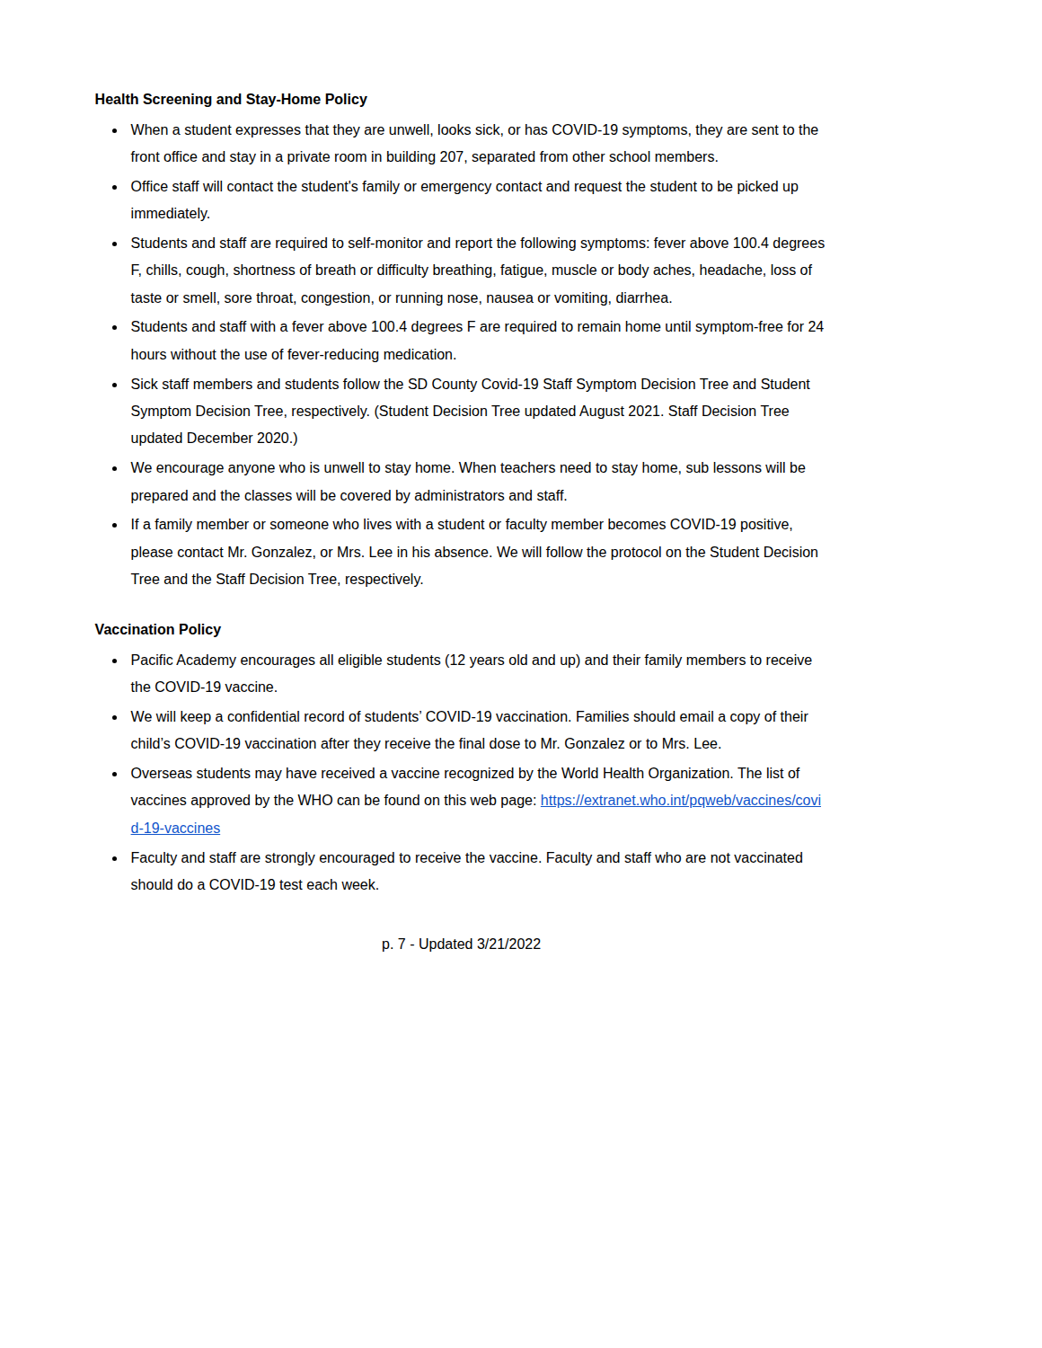Health Screening and Stay-Home Policy
When a student expresses that they are unwell, looks sick, or has COVID-19 symptoms, they are sent to the front office and stay in a private room in building 207, separated from other school members.
Office staff will contact the student's family or emergency contact and request the student to be picked up immediately.
Students and staff are required to self-monitor and report the following symptoms: fever above 100.4 degrees F, chills, cough, shortness of breath or difficulty breathing, fatigue, muscle or body aches, headache, loss of taste or smell, sore throat, congestion, or running nose, nausea or vomiting, diarrhea.
Students and staff with a fever above 100.4 degrees F are required to remain home until symptom-free for 24 hours without the use of fever-reducing medication.
Sick staff members and students follow the SD County Covid-19 Staff Symptom Decision Tree and Student Symptom Decision Tree, respectively. (Student Decision Tree updated August 2021. Staff Decision Tree updated December 2020.)
We encourage anyone who is unwell to stay home. When teachers need to stay home, sub lessons will be prepared and the classes will be covered by administrators and staff.
If a family member or someone who lives with a student or faculty member becomes COVID-19 positive, please contact Mr. Gonzalez, or Mrs. Lee in his absence. We will follow the protocol on the Student Decision Tree and the Staff Decision Tree, respectively.
Vaccination Policy
Pacific Academy encourages all eligible students (12 years old and up) and their family members to receive the COVID-19 vaccine.
We will keep a confidential record of students’ COVID-19 vaccination. Families should email a copy of their child’s COVID-19 vaccination after they receive the final dose to Mr. Gonzalez or to Mrs. Lee.
Overseas students may have received a vaccine recognized by the World Health Organization. The list of vaccines approved by the WHO can be found on this web page: https://extranet.who.int/pqweb/vaccines/covid-19-vaccines
Faculty and staff are strongly encouraged to receive the vaccine. Faculty and staff who are not vaccinated should do a COVID-19 test each week.
p. 7 - Updated 3/21/2022